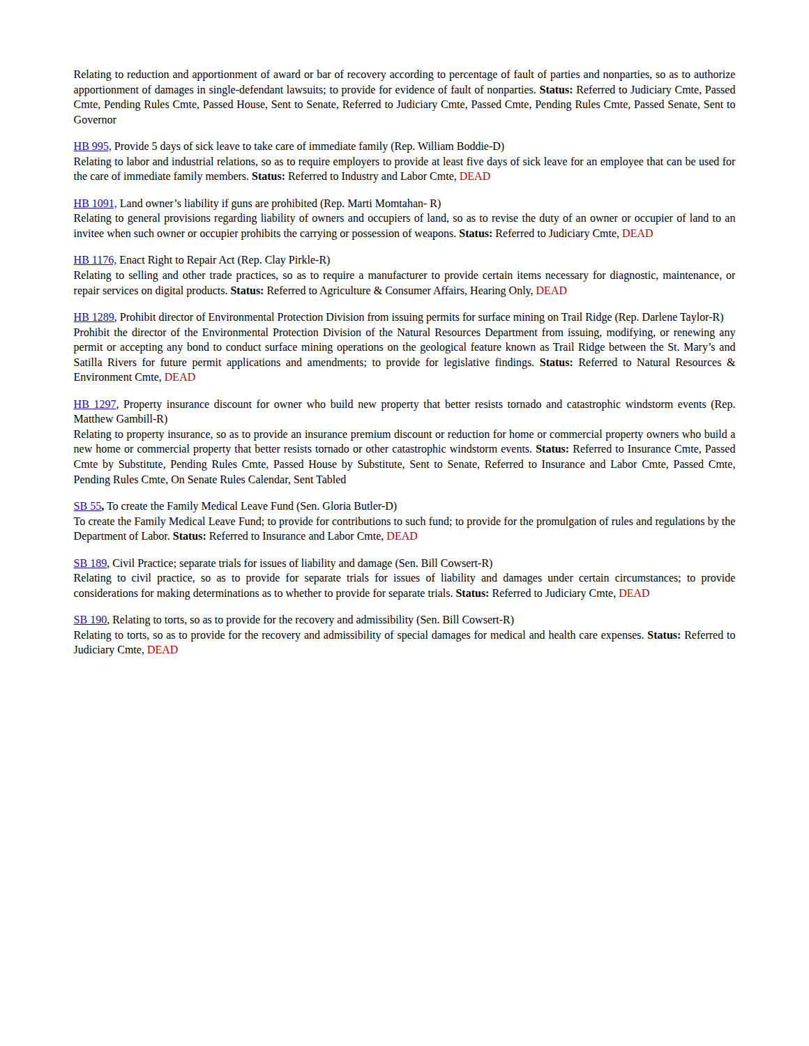Relating to reduction and apportionment of award or bar of recovery according to percentage of fault of parties and nonparties, so as to authorize apportionment of damages in single-defendant lawsuits; to provide for evidence of fault of nonparties. Status: Referred to Judiciary Cmte, Passed Cmte, Pending Rules Cmte, Passed House, Sent to Senate, Referred to Judiciary Cmte, Passed Cmte, Pending Rules Cmte, Passed Senate, Sent to Governor
HB 995, Provide 5 days of sick leave to take care of immediate family (Rep. William Boddie-D)
Relating to labor and industrial relations, so as to require employers to provide at least five days of sick leave for an employee that can be used for the care of immediate family members. Status: Referred to Industry and Labor Cmte, DEAD
HB 1091, Land owner’s liability if guns are prohibited (Rep. Marti Momtahan- R)
Relating to general provisions regarding liability of owners and occupiers of land, so as to revise the duty of an owner or occupier of land to an invitee when such owner or occupier prohibits the carrying or possession of weapons. Status: Referred to Judiciary Cmte, DEAD
HB 1176, Enact Right to Repair Act (Rep. Clay Pirkle-R)
Relating to selling and other trade practices, so as to require a manufacturer to provide certain items necessary for diagnostic, maintenance, or repair services on digital products. Status: Referred to Agriculture & Consumer Affairs, Hearing Only, DEAD
HB 1289, Prohibit director of Environmental Protection Division from issuing permits for surface mining on Trail Ridge (Rep. Darlene Taylor-R)
Prohibit the director of the Environmental Protection Division of the Natural Resources Department from issuing, modifying, or renewing any permit or accepting any bond to conduct surface mining operations on the geological feature known as Trail Ridge between the St. Mary’s and Satilla Rivers for future permit applications and amendments; to provide for legislative findings. Status: Referred to Natural Resources & Environment Cmte, DEAD
HB 1297, Property insurance discount for owner who build new property that better resists tornado and catastrophic windstorm events (Rep. Matthew Gambill-R)
Relating to property insurance, so as to provide an insurance premium discount or reduction for home or commercial property owners who build a new home or commercial property that better resists tornado or other catastrophic windstorm events. Status: Referred to Insurance Cmte, Passed Cmte by Substitute, Pending Rules Cmte, Passed House by Substitute, Sent to Senate, Referred to Insurance and Labor Cmte, Passed Cmte, Pending Rules Cmte, On Senate Rules Calendar, Sent Tabled
SB 55, To create the Family Medical Leave Fund (Sen. Gloria Butler-D)
To create the Family Medical Leave Fund; to provide for contributions to such fund; to provide for the promulgation of rules and regulations by the Department of Labor. Status: Referred to Insurance and Labor Cmte, DEAD
SB 189, Civil Practice; separate trials for issues of liability and damage (Sen. Bill Cowsert-R)
Relating to civil practice, so as to provide for separate trials for issues of liability and damages under certain circumstances; to provide considerations for making determinations as to whether to provide for separate trials. Status: Referred to Judiciary Cmte, DEAD
SB 190, Relating to torts, so as to provide for the recovery and admissibility (Sen. Bill Cowsert-R)
Relating to torts, so as to provide for the recovery and admissibility of special damages for medical and health care expenses. Status: Referred to Judiciary Cmte, DEAD